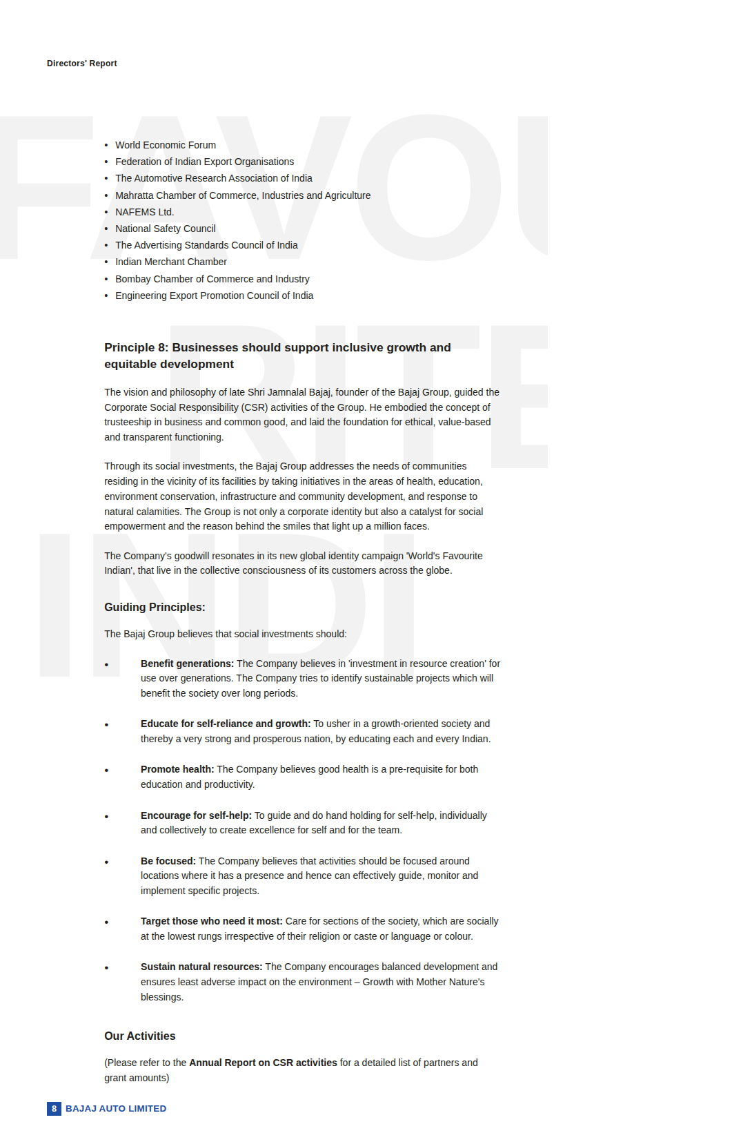FAVOU
RITE
INDI
Directors' Report
World Economic Forum
Federation of Indian Export Organisations
The Automotive Research Association of India
Mahratta Chamber of Commerce, Industries and Agriculture
NAFEMS Ltd.
National Safety Council
The Advertising Standards Council of India
Indian Merchant Chamber
Bombay Chamber of Commerce and Industry
Engineering Export Promotion Council of India
Principle 8: Businesses should support inclusive growth and equitable development
The vision and philosophy of late Shri Jamnalal Bajaj, founder of the Bajaj Group, guided the Corporate Social Responsibility (CSR) activities of the Group. He embodied the concept of trusteeship in business and common good, and laid the foundation for ethical, value-based and transparent functioning.
Through its social investments, the Bajaj Group addresses the needs of communities residing in the vicinity of its facilities by taking initiatives in the areas of health, education, environment conservation, infrastructure and community development, and response to natural calamities. The Group is not only a corporate identity but also a catalyst for social empowerment and the reason behind the smiles that light up a million faces.
The Company's goodwill resonates in its new global identity campaign 'World's Favourite Indian', that live in the collective consciousness of its customers across the globe.
Guiding Principles:
The Bajaj Group believes that social investments should:
Benefit generations: The Company believes in 'investment in resource creation' for use over generations. The Company tries to identify sustainable projects which will benefit the society over long periods.
Educate for self-reliance and growth: To usher in a growth-oriented society and thereby a very strong and prosperous nation, by educating each and every Indian.
Promote health: The Company believes good health is a pre-requisite for both education and productivity.
Encourage for self-help: To guide and do hand holding for self-help, individually and collectively to create excellence for self and for the team.
Be focused: The Company believes that activities should be focused around locations where it has a presence and hence can effectively guide, monitor and implement specific projects.
Target those who need it most: Care for sections of the society, which are socially at the lowest rungs irrespective of their religion or caste or language or colour.
Sustain natural resources: The Company encourages balanced development and ensures least adverse impact on the environment – Growth with Mother Nature's blessings.
Our Activities
(Please refer to the Annual Report on CSR activities for a detailed list of partners and grant amounts)
8 BAJAJ AUTO LIMITED